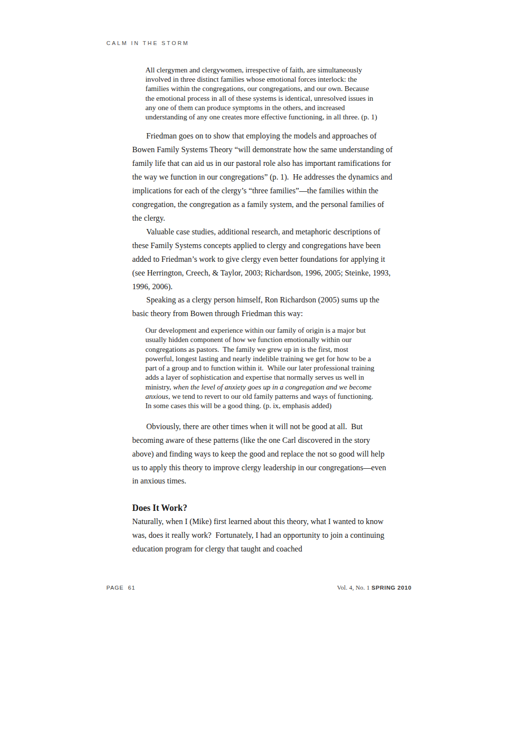Calm in the Storm
All clergymen and clergywomen, irrespective of faith, are simultaneously involved in three distinct families whose emotional forces interlock: the families within the congregations, our congregations, and our own. Because the emotional process in all of these systems is identical, unresolved issues in any one of them can produce symptoms in the others, and increased understanding of any one creates more effective functioning, in all three. (p. 1)
Friedman goes on to show that employing the models and approaches of Bowen Family Systems Theory “will demonstrate how the same understanding of family life that can aid us in our pastoral role also has important ramifications for the way we function in our congregations” (p. 1). He addresses the dynamics and implications for each of the clergy’s “three families”—the families within the congregation, the congregation as a family system, and the personal families of the clergy.
Valuable case studies, additional research, and metaphoric descriptions of these Family Systems concepts applied to clergy and congregations have been added to Friedman’s work to give clergy even better foundations for applying it (see Herrington, Creech, & Taylor, 2003; Richardson, 1996, 2005; Steinke, 1993, 1996, 2006).
Speaking as a clergy person himself, Ron Richardson (2005) sums up the basic theory from Bowen through Friedman this way:
Our development and experience within our family of origin is a major but usually hidden component of how we function emotionally within our congregations as pastors. The family we grew up in is the first, most powerful, longest lasting and nearly indelible training we get for how to be a part of a group and to function within it. While our later professional training adds a layer of sophistication and expertise that normally serves us well in ministry, when the level of anxiety goes up in a congregation and we become anxious, we tend to revert to our old family patterns and ways of functioning. In some cases this will be a good thing. (p. ix, emphasis added)
Obviously, there are other times when it will not be good at all. But becoming aware of these patterns (like the one Carl discovered in the story above) and finding ways to keep the good and replace the not so good will help us to apply this theory to improve clergy leadership in our congregations—even in anxious times.
Does It Work?
Naturally, when I (Mike) first learned about this theory, what I wanted to know was, does it really work? Fortunately, I had an opportunity to join a continuing education program for clergy that taught and coached
PAGE 61
Vol. 4, No. 1 SPRING 2010